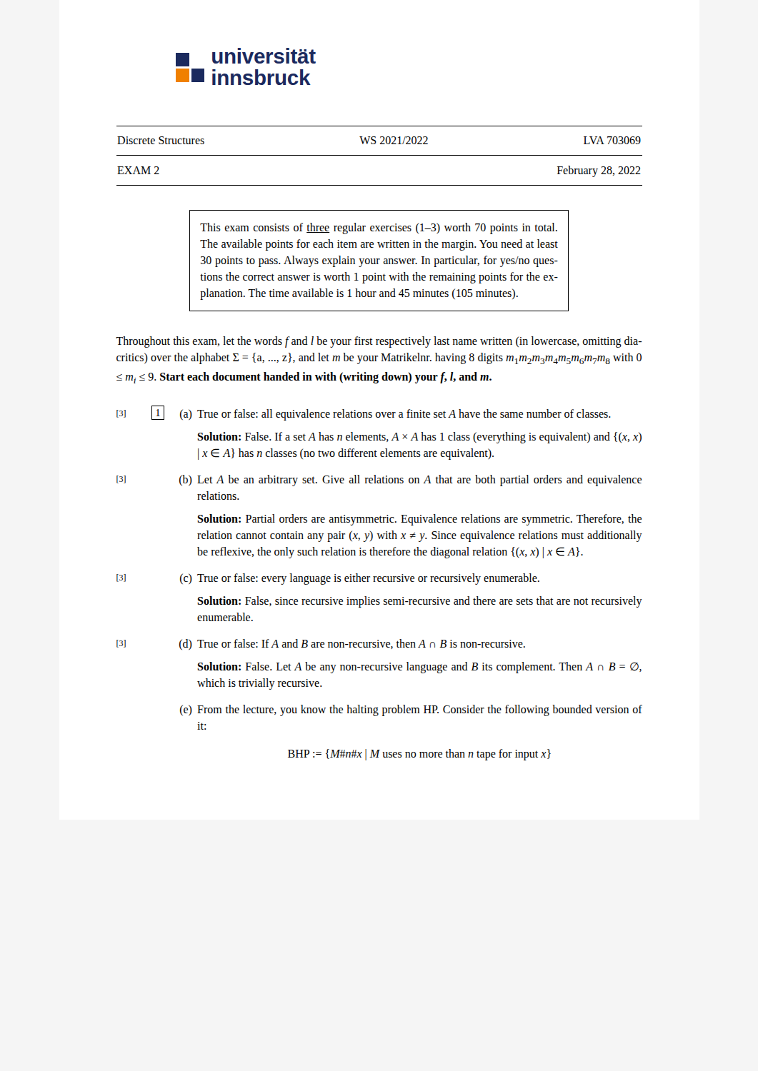universität
innsbruck
Discrete Structures
WS 2021/2022
LVA 703069
EXAM 2
February 28, 2022
This exam consists of three regular exercises (1–3) worth 70 points in total. The available points for each item are written in the margin. You need at least 30 points to pass. Always explain your answer. In particular, for yes/no questions the correct answer is worth 1 point with the remaining points for the explanation. The time available is 1 hour and 45 minutes (105 minutes).
Throughout this exam, let the words f and l be your first respectively last name written (in lowercase, omitting diacritics) over the alphabet Σ = {a, ..., z}, and let m be your Matrikelnr. having 8 digits m1m2m3m4m5m6m7m8 with 0 ≤ mi ≤ 9. Start each document handed in with (writing down) your f, l, and m.
[3]
1
(a)
True or false: all equivalence relations over a finite set A have the same number of classes.
Solution: False. If a set A has n elements, A × A has 1 class (everything is equivalent) and {(x, x) | x ∈ A} has n classes (no two different elements are equivalent).
[3]
(b)
Let A be an arbitrary set. Give all relations on A that are both partial orders and equivalence relations.
Solution: Partial orders are antisymmetric. Equivalence relations are symmetric. Therefore, the relation cannot contain any pair (x, y) with x ≠ y. Since equivalence relations must additionally be reflexive, the only such relation is therefore the diagonal relation {(x, x) | x ∈ A}.
[3]
(c)
True or false: every language is either recursive or recursively enumerable.
Solution: False, since recursive implies semi-recursive and there are sets that are not recursively enumerable.
[3]
(d)
True or false: If A and B are non-recursive, then A ∩ B is non-recursive.
Solution: False. Let A be any non-recursive language and B its complement. Then A ∩ B = ∅, which is trivially recursive.
(e)
From the lecture, you know the halting problem HP. Consider the following bounded version of it:
BHP := {M#n#x | M uses no more than n tape for input x}